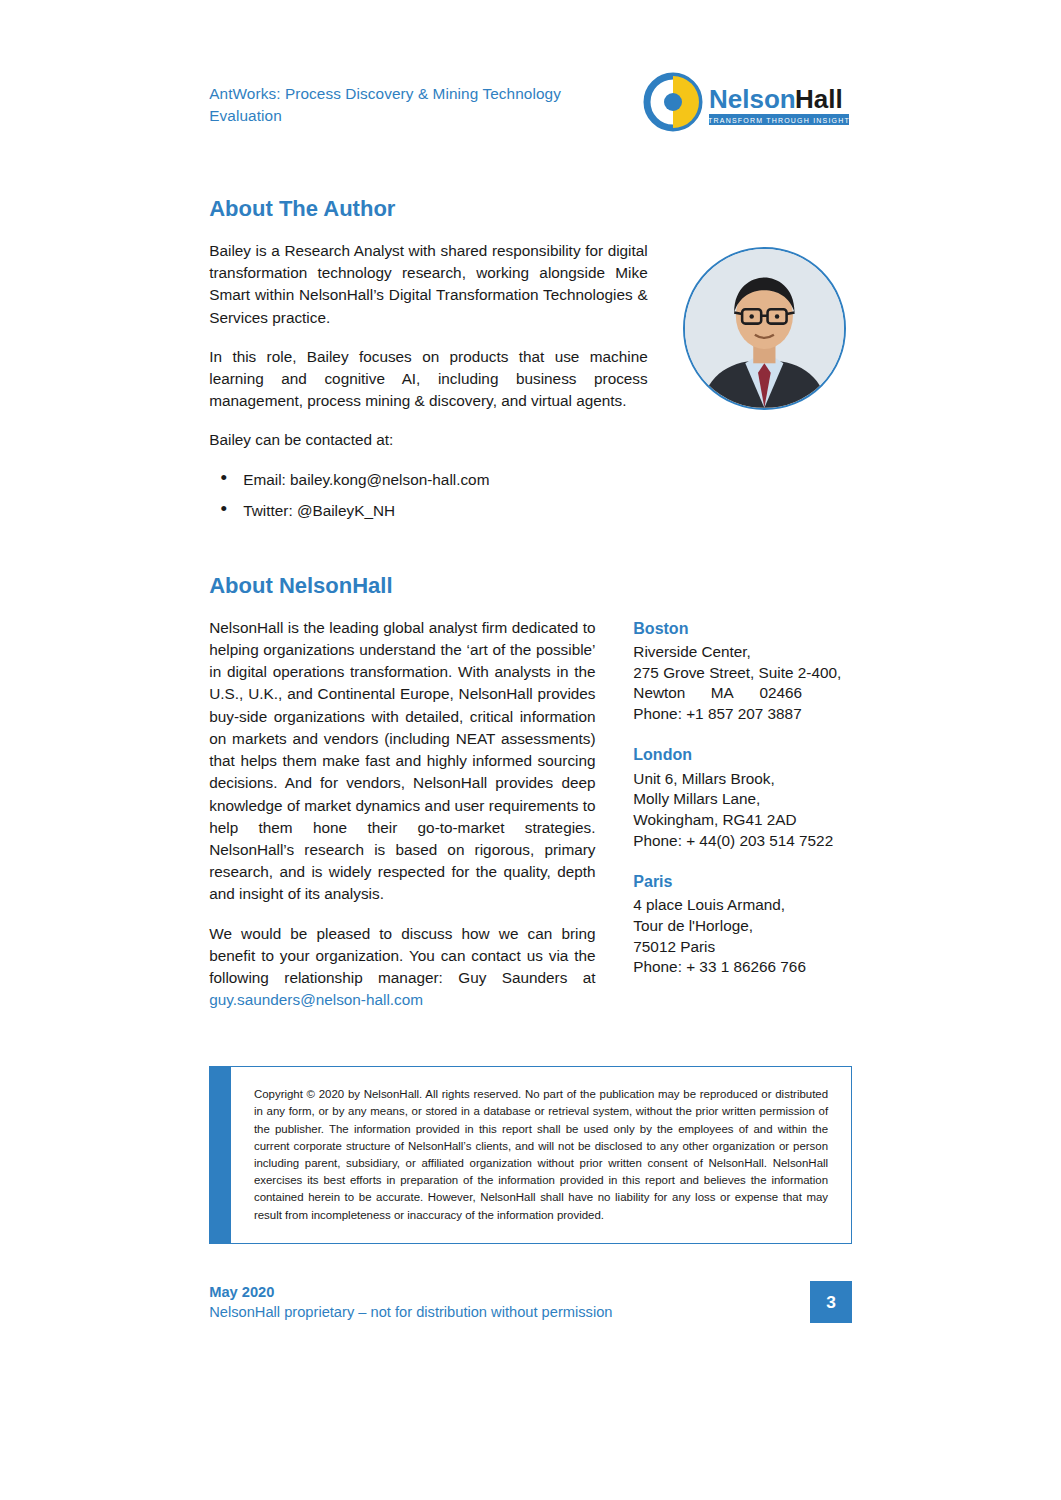AntWorks: Process Discovery & Mining Technology Evaluation
Nelson Hall TRANSFORM THROUGH INSIGHT
About The Author
Bailey is a Research Analyst with shared responsibility for digital transformation technology research, working alongside Mike Smart within NelsonHall’s Digital Transformation Technologies & Services practice.
In this role, Bailey focuses on products that use machine learning and cognitive AI, including business process management, process mining & discovery, and virtual agents.
Bailey can be contacted at:
Email: bailey.kong@nelson-hall.com
Twitter: @BaileyK_NH
About NelsonHall
NelsonHall is the leading global analyst firm dedicated to helping organizations understand the ‘art of the possible’ in digital operations transformation. With analysts in the U.S., U.K., and Continental Europe, NelsonHall provides buy-side organizations with detailed, critical information on markets and vendors (including NEAT assessments) that helps them make fast and highly informed sourcing decisions. And for vendors, NelsonHall provides deep knowledge of market dynamics and user requirements to help them hone their go-to-market strategies. NelsonHall’s research is based on rigorous, primary research, and is widely respected for the quality, depth and insight of its analysis.
We would be pleased to discuss how we can bring benefit to your organization. You can contact us via the following relationship manager: Guy Saunders at guy.saunders@nelson-hall.com
Boston
Riverside Center,
275 Grove Street, Suite 2-400, Newton MA 02466
Phone: +1 857 207 3887
London
Unit 6, Millars Brook,
Molly Millars Lane,
Wokingham, RG41 2AD
Phone: + 44(0) 203 514 7522
Paris
4 place Louis Armand,
Tour de l'Horloge,
75012 Paris
Phone: + 33 1 86266 766
Copyright © 2020 by NelsonHall. All rights reserved. No part of the publication may be reproduced or distributed in any form, or by any means, or stored in a database or retrieval system, without the prior written permission of the publisher. The information provided in this report shall be used only by the employees of and within the current corporate structure of NelsonHall’s clients, and will not be disclosed to any other organization or person including parent, subsidiary, or affiliated organization without prior written consent of NelsonHall. NelsonHall exercises its best efforts in preparation of the information provided in this report and believes the information contained herein to be accurate. However, NelsonHall shall have no liability for any loss or expense that may result from incompleteness or inaccuracy of the information provided.
May 2020
NelsonHall proprietary – not for distribution without permission
3